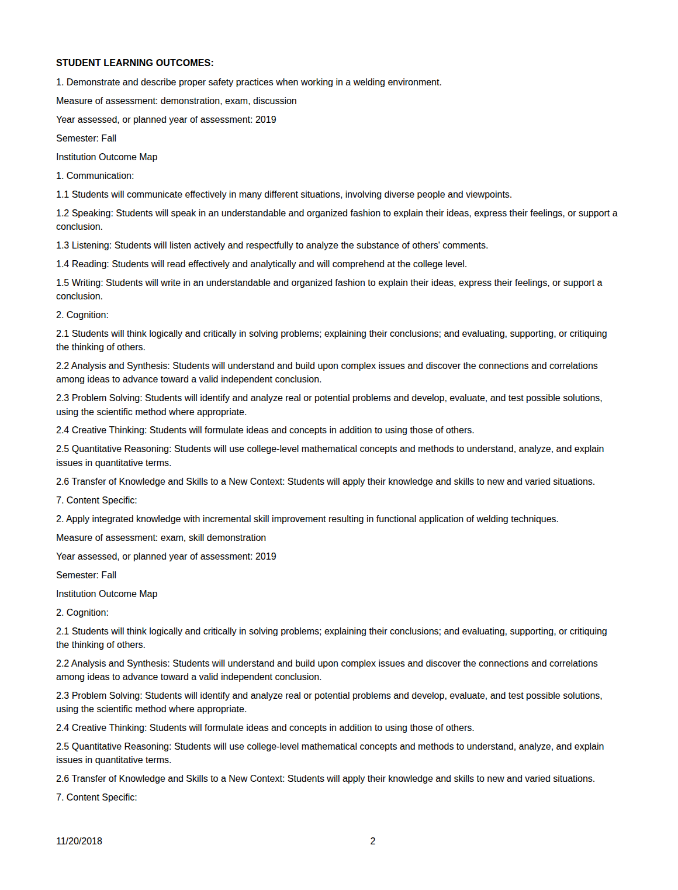STUDENT LEARNING OUTCOMES:
1. Demonstrate and describe proper safety practices when working in a welding environment.
Measure of assessment: demonstration, exam, discussion
Year assessed, or planned year of assessment: 2019
Semester: Fall
Institution Outcome Map
1. Communication:
1.1 Students will communicate effectively in many different situations, involving diverse people and viewpoints.
1.2 Speaking: Students will speak in an understandable and organized fashion to explain their ideas, express their feelings, or support a conclusion.
1.3 Listening: Students will listen actively and respectfully to analyze the substance of others' comments.
1.4 Reading: Students will read effectively and analytically and will comprehend at the college level.
1.5 Writing: Students will write in an understandable and organized fashion to explain their ideas, express their feelings, or support a conclusion.
2. Cognition:
2.1 Students will think logically and critically in solving problems; explaining their conclusions; and evaluating, supporting, or critiquing the thinking of others.
2.2 Analysis and Synthesis: Students will understand and build upon complex issues and discover the connections and correlations among ideas to advance toward a valid independent conclusion.
2.3 Problem Solving: Students will identify and analyze real or potential problems and develop, evaluate, and test possible solutions, using the scientific method where appropriate.
2.4 Creative Thinking: Students will formulate ideas and concepts in addition to using those of others.
2.5 Quantitative Reasoning: Students will use college-level mathematical concepts and methods to understand, analyze, and explain issues in quantitative terms.
2.6 Transfer of Knowledge and Skills to a New Context: Students will apply their knowledge and skills to new and varied situations.
7. Content Specific:
2. Apply integrated knowledge with incremental skill improvement resulting in functional application of welding techniques.
Measure of assessment: exam, skill demonstration
Year assessed, or planned year of assessment: 2019
Semester: Fall
Institution Outcome Map
2. Cognition:
2.1 Students will think logically and critically in solving problems; explaining their conclusions; and evaluating, supporting, or critiquing the thinking of others.
2.2 Analysis and Synthesis: Students will understand and build upon complex issues and discover the connections and correlations among ideas to advance toward a valid independent conclusion.
2.3 Problem Solving: Students will identify and analyze real or potential problems and develop, evaluate, and test possible solutions, using the scientific method where appropriate.
2.4 Creative Thinking: Students will formulate ideas and concepts in addition to using those of others.
2.5 Quantitative Reasoning: Students will use college-level mathematical concepts and methods to understand, analyze, and explain issues in quantitative terms.
2.6 Transfer of Knowledge and Skills to a New Context: Students will apply their knowledge and skills to new and varied situations.
7. Content Specific:
11/20/2018 2